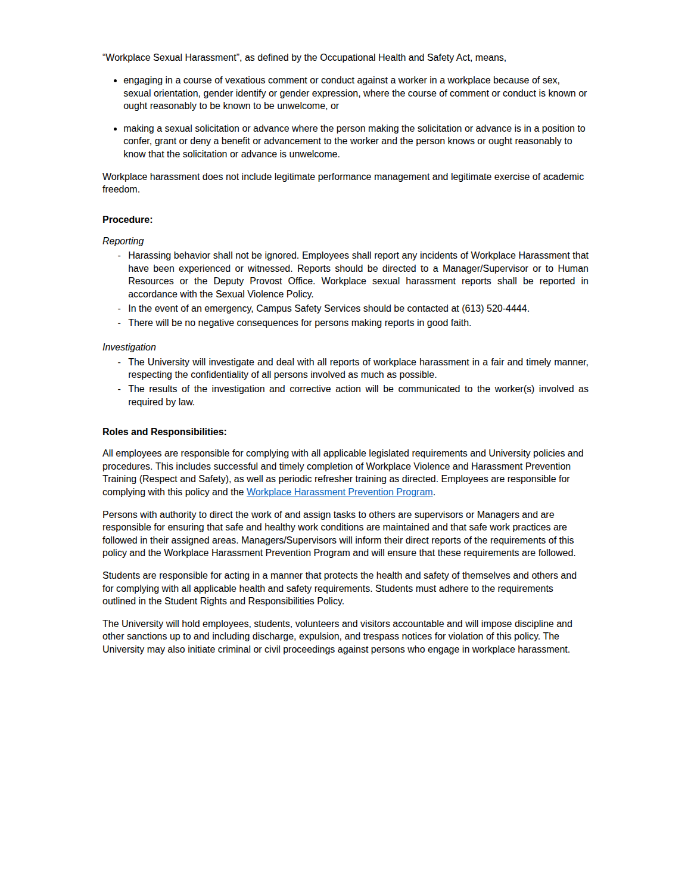“Workplace Sexual Harassment”, as defined by the Occupational Health and Safety Act, means,
engaging in a course of vexatious comment or conduct against a worker in a workplace because of sex, sexual orientation, gender identify or gender expression, where the course of comment or conduct is known or ought reasonably to be known to be unwelcome, or
making a sexual solicitation or advance where the person making the solicitation or advance is in a position to confer, grant or deny a benefit or advancement to the worker and the person knows or ought reasonably to know that the solicitation or advance is unwelcome.
Workplace harassment does not include legitimate performance management and legitimate exercise of academic freedom.
Procedure:
Reporting
Harassing behavior shall not be ignored. Employees shall report any incidents of Workplace Harassment that have been experienced or witnessed. Reports should be directed to a Manager/Supervisor or to Human Resources or the Deputy Provost Office. Workplace sexual harassment reports shall be reported in accordance with the Sexual Violence Policy.
In the event of an emergency, Campus Safety Services should be contacted at (613) 520-4444.
There will be no negative consequences for persons making reports in good faith.
Investigation
The University will investigate and deal with all reports of workplace harassment in a fair and timely manner, respecting the confidentiality of all persons involved as much as possible.
The results of the investigation and corrective action will be communicated to the worker(s) involved as required by law.
Roles and Responsibilities:
All employees are responsible for complying with all applicable legislated requirements and University policies and procedures. This includes successful and timely completion of Workplace Violence and Harassment Prevention Training (Respect and Safety), as well as periodic refresher training as directed. Employees are responsible for complying with this policy and the Workplace Harassment Prevention Program.
Persons with authority to direct the work of and assign tasks to others are supervisors or Managers and are responsible for ensuring that safe and healthy work conditions are maintained and that safe work practices are followed in their assigned areas. Managers/Supervisors will inform their direct reports of the requirements of this policy and the Workplace Harassment Prevention Program and will ensure that these requirements are followed.
Students are responsible for acting in a manner that protects the health and safety of themselves and others and for complying with all applicable health and safety requirements. Students must adhere to the requirements outlined in the Student Rights and Responsibilities Policy.
The University will hold employees, students, volunteers and visitors accountable and will impose discipline and other sanctions up to and including discharge, expulsion, and trespass notices for violation of this policy. The University may also initiate criminal or civil proceedings against persons who engage in workplace harassment.